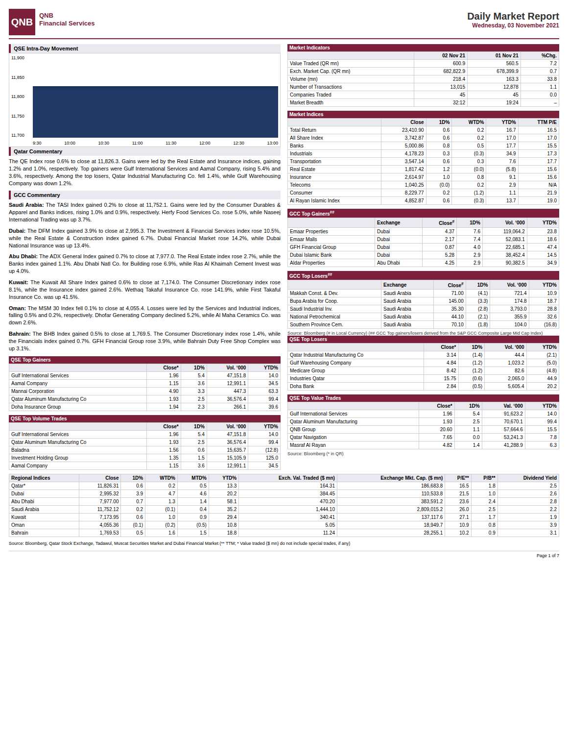QNB QNB
Financial Services
Daily Market Report
Wednesday, 03 November 2021
QSE Intra-Day Movement
11,90011,85011,80011,75011,700
9:3010:0010:3011:0011:3012:0012:3013:00
Qatar Commentary
The QE Index rose 0.6% to close at 11,826.3. Gains were led by the Real Estate and Insurance indices, gaining 1.2% and 1.0%, respectively. Top gainers were Gulf International Services and Aamal Company, rising 5.4% and 3.6%, respectively. Among the top losers, Qatar Industrial Manufacturing Co. fell 1.4%, while Gulf Warehousing Company was down 1.2%.
GCC Commentary
Saudi Arabia: The TASI Index gained 0.2% to close at 11,752.1. Gains were led by the Consumer Durables & Apparel and Banks indices, rising 1.0% and 0.9%, respectively. Herfy Food Services Co. rose 5.0%, while Naseej International Trading was up 3.7%.
Dubai: The DFM Index gained 3.9% to close at 2,995.3. The Investment & Financial Services index rose 10.5%, while the Real Estate & Construction index gained 6.7%. Dubai Financial Market rose 14.2%, while Dubai National Insurance was up 13.4%.
Abu Dhabi: The ADX General Index gained 0.7% to close at 7,977.0. The Real Estate index rose 2.7%, while the Banks index gained 1.1%. Abu Dhabi Natl Co. for Building rose 6.9%, while Ras Al Khaimah Cement Invest was up 4.0%.
Kuwait: The Kuwait All Share Index gained 0.6% to close at 7,174.0. The Consumer Discretionary index rose 8.1%, while the Insurance index gained 2.6%. Wethaq Takaful Insurance Co. rose 141.9%, while First Takaful Insurance Co. was up 41.5%.
Oman: The MSM 30 Index fell 0.1% to close at 4,055.4. Losses were led by the Services and Industrial indices, falling 0.5% and 0.2%, respectively. Dhofar Generating Company declined 5.2%, while Al Maha Ceramics Co. was down 2.6%.
Bahrain: The BHB Index gained 0.5% to close at 1,769.5. The Consumer Discretionary index rose 1.4%, while the Financials index gained 0.7%. GFH Financial Group rose 3.9%, while Bahrain Duty Free Shop Complex was up 3.1%.
QSE Top Gainers
| | Close* | 1D% | Vol. ‘000 | YTD% |
| --- | --- | --- | --- | --- |
| Gulf International Services | 1.96 | 5.4 | 47,151.8 | 14.0 |
| Aamal Company | 1.15 | 3.6 | 12,991.1 | 34.5 |
| Mannai Corporation | 4.90 | 3.3 | 447.3 | 63.3 |
| Qatar Aluminum Manufacturing Co | 1.93 | 2.5 | 36,576.4 | 99.4 |
| Doha Insurance Group | 1.94 | 2.3 | 266.1 | 39.6 |
QSE Top Volume Trades
| | Close* | 1D% | Vol. ‘000 | YTD% |
| --- | --- | --- | --- | --- |
| Gulf International Services | 1.96 | 5.4 | 47,151.8 | 14.0 |
| Qatar Aluminum Manufacturing Co | 1.93 | 2.5 | 36,576.4 | 99.4 |
| Baladna | 1.56 | 0.6 | 15,635.7 | (12.8) |
| Investment Holding Group | 1.35 | 1.5 | 15,105.9 | 125.0 |
| Aamal Company | 1.15 | 3.6 | 12,991.1 | 34.5 |
Market Indicators
| | 02 Nov 21 | 01 Nov 21 | %Chg. |
| --- | --- | --- | --- |
| Value Traded (QR mn) | 600.9 | 560.5 | 7.2 |
| Exch. Market Cap. (QR mn) | 682,822.9 | 678,399.9 | 0.7 |
| Volume (mn) | 218.4 | 163.3 | 33.8 |
| Number of Transactions | 13,015 | 12,878 | 1.1 |
| Companies Traded | 45 | 45 | 0.0 |
| Market Breadth | 32:12 | 19:24 | – |
Market Indices
| | Close | 1D% | WTD% | YTD% | TTM P/E |
| --- | --- | --- | --- | --- | --- |
| Total Return | 23,410.90 | 0.6 | 0.2 | 16.7 | 16.5 |
| All Share Index | 3,742.87 | 0.6 | 0.2 | 17.0 | 17.0 |
| Banks | 5,000.86 | 0.8 | 0.5 | 17.7 | 15.5 |
| Industrials | 4,178.23 | 0.3 | (0.3) | 34.9 | 17.3 |
| Transportation | 3,547.14 | 0.6 | 0.3 | 7.6 | 17.7 |
| Real Estate | 1,817.42 | 1.2 | (0.0) | (5.8) | 15.6 |
| Insurance | 2,614.97 | 1.0 | 0.8 | 9.1 | 15.6 |
| Telecoms | 1,040.25 | (0.0) | 0.2 | 2.9 | N/A |
| Consumer | 8,229.77 | 0.2 | (1.2) | 1.1 | 21.9 |
| Al Rayan Islamic Index | 4,852.87 | 0.6 | (0.3) | 13.7 | 19.0 |
GCC Top Gainers ##
| | Exchange | Close # | 1D% | Vol. ‘000 | YTD% |
| --- | --- | --- | --- | --- | --- |
| Emaar Properties | Dubai | 4.37 | 7.6 | 119,064.2 | 23.8 |
| Emaar Malls | Dubai | 2.17 | 7.4 | 52,083.1 | 18.6 |
| GFH Financial Group | Dubai | 0.87 | 4.0 | 22,685.1 | 47.4 |
| Dubai Islamic Bank | Dubai | 5.28 | 2.9 | 38,452.4 | 14.5 |
| Aldar Properties | Abu Dhabi | 4.25 | 2.9 | 90,382.5 | 34.9 |
GCC Top Losers ##
| | Exchange | Close # | 1D% | Vol. ‘000 | YTD% |
| --- | --- | --- | --- | --- | --- |
| Makkah Const. & Dev. | Saudi Arabia | 71.00 | (4.1) | 721.4 | 10.9 |
| Bupa Arabia for Coop. | Saudi Arabia | 145.00 | (3.3) | 174.8 | 18.7 |
| Saudi Industrial Inv. | Saudi Arabia | 35.30 | (2.8) | 3,793.0 | 28.8 |
| National Petrochemical | Saudi Arabia | 44.10 | (2.1) | 355.9 | 32.6 |
| Southern Province Cem. | Saudi Arabia | 70.10 | (1.8) | 104.0 | (16.8) |
Source: Bloomberg (# in Local Currency) (## GCC Top gainers/losers derived from the S&P GCC Composite Large Mid Cap Index)
QSE Top Losers
| | Close* | 1D% | Vol. ‘000 | YTD% |
| --- | --- | --- | --- | --- |
| Qatar Industrial Manufacturing Co | 3.14 | (1.4) | 44.4 | (2.1) |
| Gulf Warehousing Company | 4.84 | (1.2) | 1,023.2 | (5.0) |
| Medicare Group | 8.42 | (1.2) | 82.6 | (4.8) |
| Industries Qatar | 15.75 | (0.6) | 2,065.0 | 44.9 |
| Doha Bank | 2.84 | (0.5) | 5,605.4 | 20.2 |
QSE Top Value Trades
| | Close* | 1D% | Val. ‘000 | YTD% |
| --- | --- | --- | --- | --- |
| Gulf International Services | 1.96 | 5.4 | 91,623.2 | 14.0 |
| Qatar Aluminum Manufacturing | 1.93 | 2.5 | 70,670.1 | 99.4 |
| QNB Group | 20.60 | 1.1 | 57,664.6 | 15.5 |
| Qatar Navigation | 7.65 | 0.0 | 53,241.3 | 7.8 |
| Masraf Al Rayan | 4.82 | 1.4 | 41,288.9 | 6.3 |
Source: Bloomberg (* in QR)
| Regional Indices | Close | 1D% | WTD% | MTD% | YTD% | Exch. Val. Traded ($ mn) | Exchange Mkt. Cap. ($ mn) | P/E** | P/B** | Dividend Yield |
| --- | --- | --- | --- | --- | --- | --- | --- | --- | --- | --- |
| Qatar* | 11,826.31 | 0.6 | 0.2 | 0.5 | 13.3 | 164.31 | 186,683.8 | 16.5 | 1.8 | 2.5 |
| Dubai | 2,995.32 | 3.9 | 4.7 | 4.6 | 20.2 | 384.45 | 110,533.8 | 21.5 | 1.0 | 2.6 |
| Abu Dhabi | 7,977.00 | 0.7 | 1.3 | 1.4 | 58.1 | 470.20 | 383,591.2 | 23.6 | 2.4 | 2.8 |
| Saudi Arabia | 11,752.12 | 0.2 | (0.1) | 0.4 | 35.2 | 1,444.10 | 2,809,015.2 | 26.0 | 2.5 | 2.2 |
| Kuwait | 7,173.95 | 0.6 | 1.0 | 0.9 | 29.4 | 340.41 | 137,117.6 | 27.1 | 1.7 | 1.9 |
| Oman | 4,055.36 | (0.1) | (0.2) | (0.5) | 10.8 | 5.05 | 18,949.7 | 10.9 | 0.8 | 3.9 |
| Bahrain | 1,769.53 | 0.5 | 1.6 | 1.5 | 18.8 | 11.24 | 28,255.1 | 10.2 | 0.9 | 3.1 |
Source: Bloomberg, Qatar Stock Exchange, Tadawul, Muscat Securities Market and Dubai Financial Market (** TTM; * Value traded ($ mn) do not include special trades, if any)
Page 1 of 7